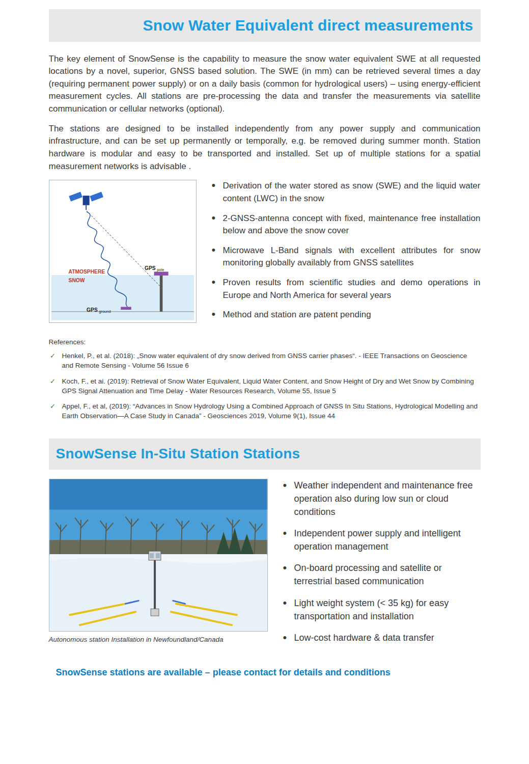Snow Water Equivalent direct measurements
The key element of SnowSense is the capability to measure the snow water equivalent SWE at all requested locations by a novel, superior, GNSS based solution. The SWE (in mm) can be retrieved several times a day (requiring permanent power supply) or on a daily basis (common for hydrological users) – using energy-efficient measurement cycles. All stations are pre-processing the data and transfer the measurements via satellite communication or cellular networks (optional).
The stations are designed to be installed independently from any power supply and communication infrastructure, and can be set up permanently or temporally, e.g. be removed during summer month. Station hardware is modular and easy to be transported and installed. Set up of multiple stations for a spatial measurement networks is advisable .
GNSS signal path through atmosphere and snow GPS pole GPS ground ATMOSPHERE SNOW
Derivation of the water stored as snow (SWE) and the liquid water content (LWC) in the snow
2-GNSS-antenna concept with fixed, maintenance free installation below and above the snow cover
Microwave L-Band signals with excellent attributes for snow monitoring globally availably from GNSS satellites
Proven results from scientific studies and demo operations in Europe and North America for several years
Method and station are patent pending
References:
Henkel, P., et al. (2018): „Snow water equivalent of dry snow derived from GNSS carrier phases“. - IEEE Transactions on Geoscience and Remote Sensing - Volume 56 Issue 6
Koch, F., et ai. (2019): Retrieval of Snow Water Equivalent, Liquid Water Content, and Snow Height of Dry and Wet Snow by Combining GPS Signal Attenuation and Time Delay - Water Resources Research, Volume 55, Issue 5
Appel, F., et al, (2019): “Advances in Snow Hydrology Using a Combined Approach of GNSS In Situ Stations, Hydrological Modelling and Earth Observation—A Case Study in Canada” - Geosciences 2019, Volume 9(1), Issue 44
SnowSense In-Situ Station Stations
Autonomous station installation in Newfoundland, Canada
Autonomous station Installation in Newfoundland/Canada
Weather independent and maintenance free operation also during low sun or cloud conditions
Independent power supply and intelligent operation management
On-board processing and satellite or terrestrial based communication
Light weight system (< 35 kg) for easy transportation and installation
Low-cost hardware & data transfer
SnowSense stations are available – please contact for details and conditions